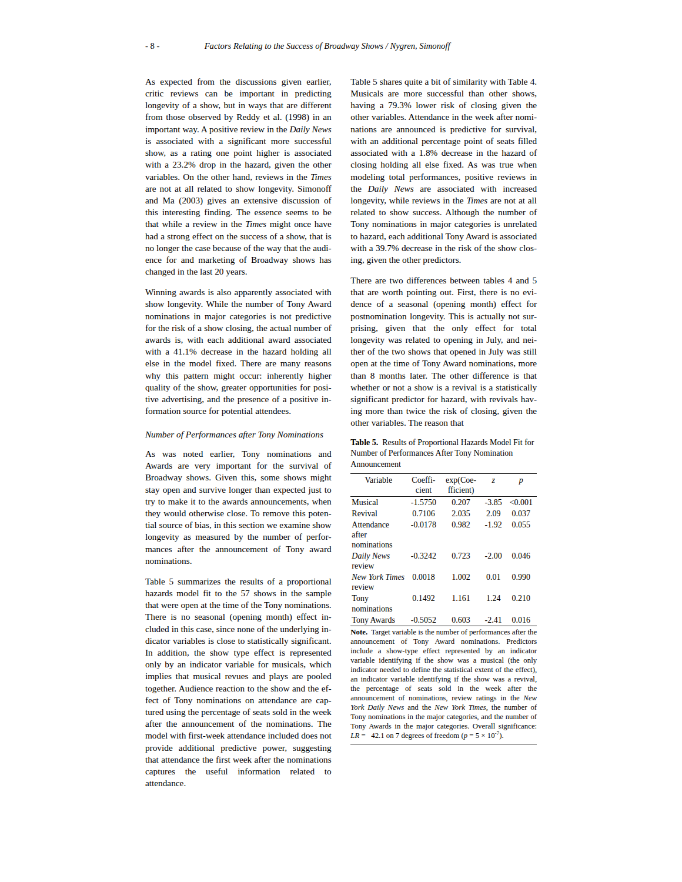- 8 -
Factors Relating to the Success of Broadway Shows / Nygren, Simonoff
As expected from the discussions given earlier, critic reviews can be important in predicting longevity of a show, but in ways that are different from those observed by Reddy et al. (1998) in an important way. A positive review in the Daily News is associated with a significant more successful show, as a rating one point higher is associated with a 23.2% drop in the hazard, given the other variables. On the other hand, reviews in the Times are not at all related to show longevity. Simonoff and Ma (2003) gives an extensive discussion of this interesting finding. The essence seems to be that while a review in the Times might once have had a strong effect on the success of a show, that is no longer the case because of the way that the audience for and marketing of Broadway shows has changed in the last 20 years.
Winning awards is also apparently associated with show longevity. While the number of Tony Award nominations in major categories is not predictive for the risk of a show closing, the actual number of awards is, with each additional award associated with a 41.1% decrease in the hazard holding all else in the model fixed. There are many reasons why this pattern might occur: inherently higher quality of the show, greater opportunities for positive advertising, and the presence of a positive information source for potential attendees.
Number of Performances after Tony Nominations
As was noted earlier, Tony nominations and Awards are very important for the survival of Broadway shows. Given this, some shows might stay open and survive longer than expected just to try to make it to the awards announcements, when they would otherwise close. To remove this potential source of bias, in this section we examine show longevity as measured by the number of performances after the announcement of Tony award nominations.
Table 5 summarizes the results of a proportional hazards model fit to the 57 shows in the sample that were open at the time of the Tony nominations. There is no seasonal (opening month) effect included in this case, since none of the underlying indicator variables is close to statistically significant. In addition, the show type effect is represented only by an indicator variable for musicals, which implies that musical revues and plays are pooled together. Audience reaction to the show and the effect of Tony nominations on attendance are captured using the percentage of seats sold in the week after the announcement of the nominations. The model with first-week attendance included does not provide additional predictive power, suggesting that attendance the first week after the nominations captures the useful information related to attendance.
Table 5 shares quite a bit of similarity with Table 4. Musicals are more successful than other shows, having a 79.3% lower risk of closing given the other variables. Attendance in the week after nominations are announced is predictive for survival, with an additional percentage point of seats filled associated with a 1.8% decrease in the hazard of closing holding all else fixed. As was true when modeling total performances, positive reviews in the Daily News are associated with increased longevity, while reviews in the Times are not at all related to show success. Although the number of Tony nominations in major categories is unrelated to hazard, each additional Tony Award is associated with a 39.7% decrease in the risk of the show closing, given the other predictors.
There are two differences between tables 4 and 5 that are worth pointing out. First, there is no evidence of a seasonal (opening month) effect for postnomination longevity. This is actually not surprising, given that the only effect for total longevity was related to opening in July, and neither of the two shows that opened in July was still open at the time of Tony Award nominations, more than 8 months later. The other difference is that whether or not a show is a revival is a statistically significant predictor for hazard, with revivals having more than twice the risk of closing, given the other variables. The reason that
Table 5. Results of Proportional Hazards Model Fit for Number of Performances After Tony Nomination Announcement
| Variable | Coeffi- cient | exp(Coe- fficient) | z | p |
| --- | --- | --- | --- | --- |
| Musical | -1.5750 | 0.207 | -3.85 | <0.001 |
| Revival | 0.7106 | 2.035 | 2.09 | 0.037 |
| Attendance after nominations | -0.0178 | 0.982 | -1.92 | 0.055 |
| Daily News review | -0.3242 | 0.723 | -2.00 | 0.046 |
| New York Times review | 0.0018 | 1.002 | 0.01 | 0.990 |
| Tony nominations | 0.1492 | 1.161 | 1.24 | 0.210 |
| Tony Awards | -0.5052 | 0.603 | -2.41 | 0.016 |
Note. Target variable is the number of performances after the announcement of Tony Award nominations. Predictors include a show-type effect represented by an indicator variable identifying if the show was a musical (the only indicator needed to define the statistical extent of the effect), an indicator variable identifying if the show was a revival, the percentage of seats sold in the week after the announcement of nominations, review ratings in the New York Daily News and the New York Times, the number of Tony nominations in the major categories, and the number of Tony Awards in the major categories. Overall significance: LR = 42.1 on 7 degrees of freedom (p = 5 × 10-7).